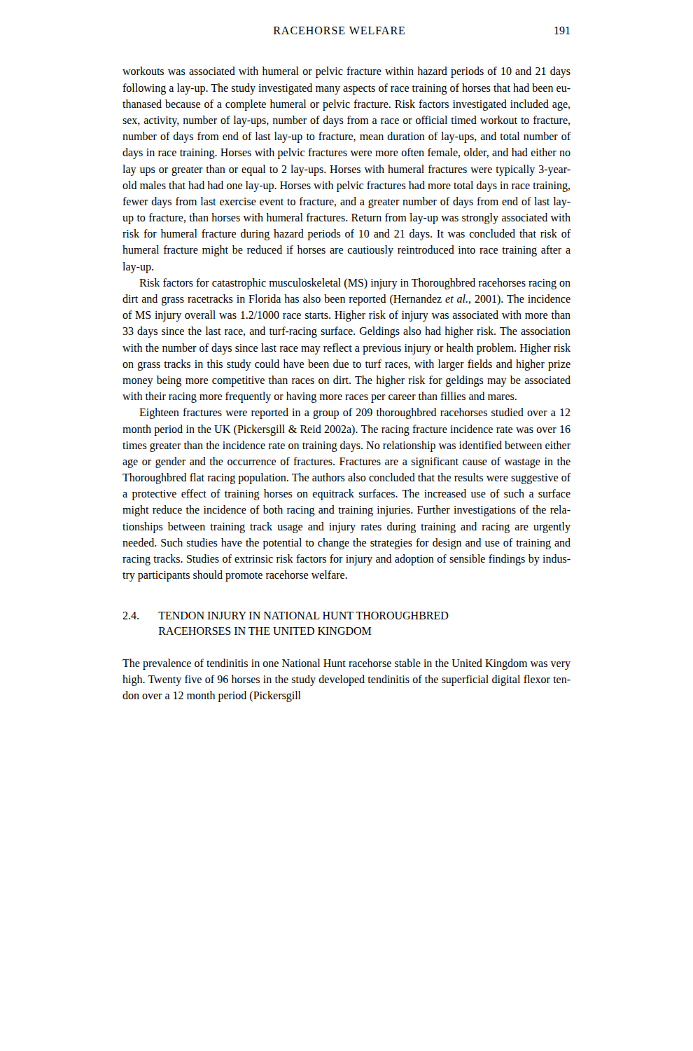RACEHORSE WELFARE 191
workouts was associated with humeral or pelvic fracture within hazard periods of 10 and 21 days following a lay-up. The study investigated many aspects of race training of horses that had been euthanased because of a complete humeral or pelvic fracture. Risk factors investigated included age, sex, activity, number of lay-ups, number of days from a race or official timed workout to fracture, number of days from end of last lay-up to fracture, mean duration of lay-ups, and total number of days in race training. Horses with pelvic fractures were more often female, older, and had either no lay ups or greater than or equal to 2 lay-ups. Horses with humeral fractures were typically 3-year-old males that had had one lay-up. Horses with pelvic fractures had more total days in race training, fewer days from last exercise event to fracture, and a greater number of days from end of last lay-up to fracture, than horses with humeral fractures. Return from lay-up was strongly associated with risk for humeral fracture during hazard periods of 10 and 21 days. It was concluded that risk of humeral fracture might be reduced if horses are cautiously reintroduced into race training after a lay-up.
Risk factors for catastrophic musculoskeletal (MS) injury in Thoroughbred racehorses racing on dirt and grass racetracks in Florida has also been reported (Hernandez et al., 2001). The incidence of MS injury overall was 1.2/1000 race starts. Higher risk of injury was associated with more than 33 days since the last race, and turf-racing surface. Geldings also had higher risk. The association with the number of days since last race may reflect a previous injury or health problem. Higher risk on grass tracks in this study could have been due to turf races, with larger fields and higher prize money being more competitive than races on dirt. The higher risk for geldings may be associated with their racing more frequently or having more races per career than fillies and mares.
Eighteen fractures were reported in a group of 209 thoroughbred racehorses studied over a 12 month period in the UK (Pickersgill & Reid 2002a). The racing fracture incidence rate was over 16 times greater than the incidence rate on training days. No relationship was identified between either age or gender and the occurrence of fractures. Fractures are a significant cause of wastage in the Thoroughbred flat racing population. The authors also concluded that the results were suggestive of a protective effect of training horses on equitrack surfaces. The increased use of such a surface might reduce the incidence of both racing and training injuries. Further investigations of the relationships between training track usage and injury rates during training and racing are urgently needed. Such studies have the potential to change the strategies for design and use of training and racing tracks. Studies of extrinsic risk factors for injury and adoption of sensible findings by industry participants should promote racehorse welfare.
2.4. Tendon injury in National Hunt Thoroughbred
racehorses in the United Kingdom
The prevalence of tendinitis in one National Hunt racehorse stable in the United Kingdom was very high. Twenty five of 96 horses in the study developed tendinitis of the superficial digital flexor tendon over a 12 month period (Pickersgill